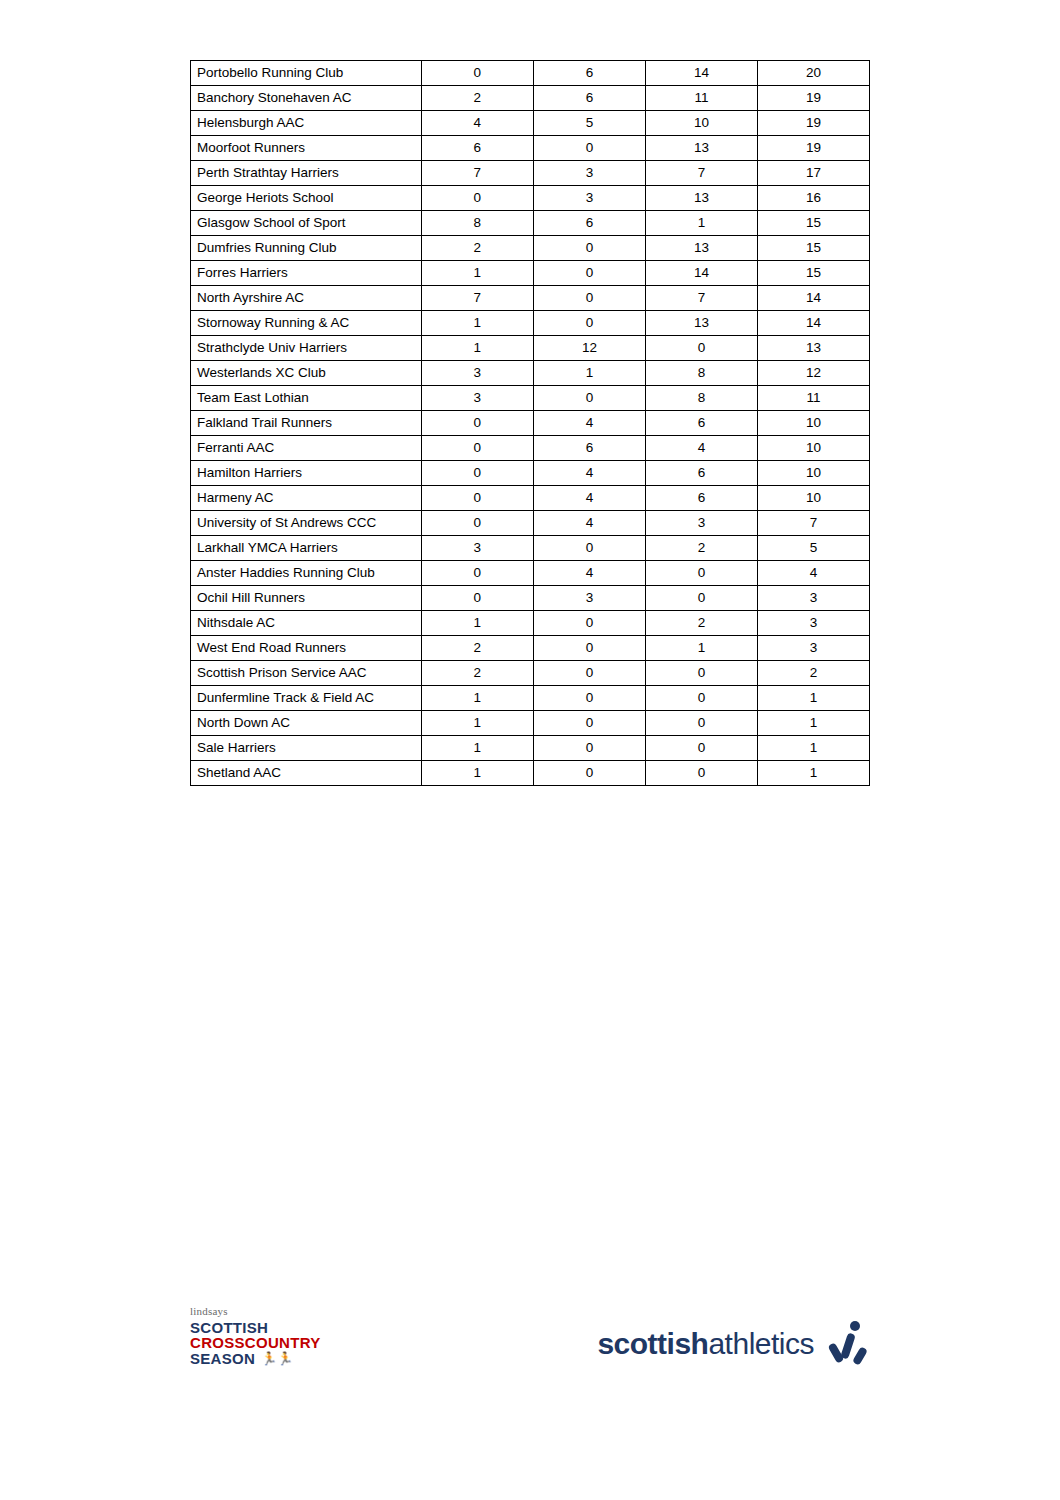| Portobello Running Club | 0 | 6 | 14 | 20 |
| Banchory Stonehaven AC | 2 | 6 | 11 | 19 |
| Helensburgh AAC | 4 | 5 | 10 | 19 |
| Moorfoot Runners | 6 | 0 | 13 | 19 |
| Perth Strathtay Harriers | 7 | 3 | 7 | 17 |
| George Heriots School | 0 | 3 | 13 | 16 |
| Glasgow School of Sport | 8 | 6 | 1 | 15 |
| Dumfries Running Club | 2 | 0 | 13 | 15 |
| Forres Harriers | 1 | 0 | 14 | 15 |
| North Ayrshire AC | 7 | 0 | 7 | 14 |
| Stornoway Running & AC | 1 | 0 | 13 | 14 |
| Strathclyde Univ Harriers | 1 | 12 | 0 | 13 |
| Westerlands XC Club | 3 | 1 | 8 | 12 |
| Team East Lothian | 3 | 0 | 8 | 11 |
| Falkland Trail Runners | 0 | 4 | 6 | 10 |
| Ferranti AAC | 0 | 6 | 4 | 10 |
| Hamilton Harriers | 0 | 4 | 6 | 10 |
| Harmeny AC | 0 | 4 | 6 | 10 |
| University of St Andrews CCC | 0 | 4 | 3 | 7 |
| Larkhall YMCA Harriers | 3 | 0 | 2 | 5 |
| Anster Haddies Running Club | 0 | 4 | 0 | 4 |
| Ochil Hill Runners | 0 | 3 | 0 | 3 |
| Nithsdale AC | 1 | 0 | 2 | 3 |
| West End Road Runners | 2 | 0 | 1 | 3 |
| Scottish Prison Service AAC | 2 | 0 | 0 | 2 |
| Dunfermline Track & Field AC | 1 | 0 | 0 | 1 |
| North Down AC | 1 | 0 | 0 | 1 |
| Sale Harriers | 1 | 0 | 0 | 1 |
| Shetland AAC | 1 | 0 | 0 | 1 |
lindsays
SCOTTISH
CROSSCOUNTRY
SEASON 🏃🏃
scottish athletics